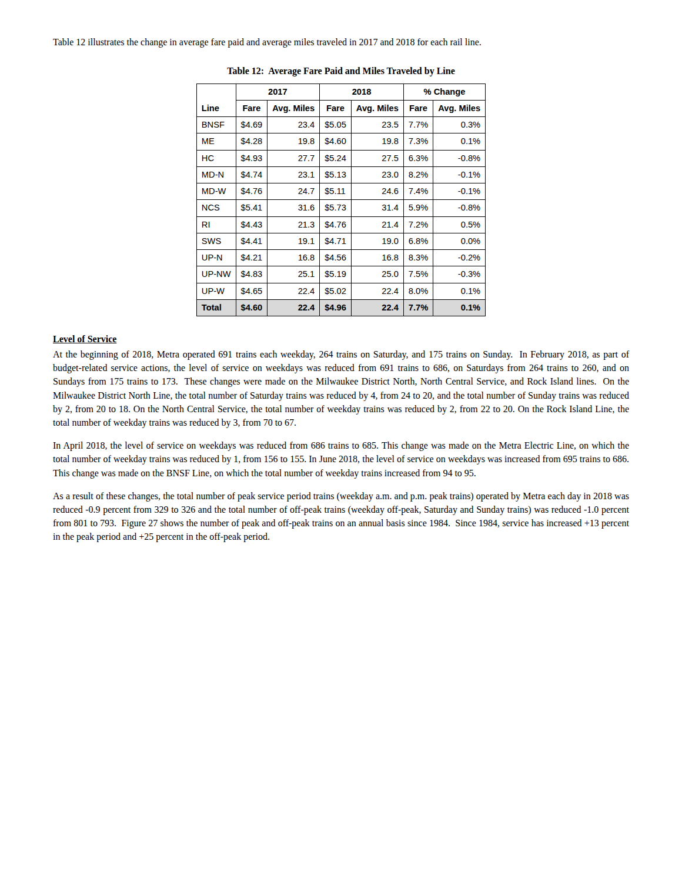Table 12 illustrates the change in average fare paid and average miles traveled in 2017 and 2018 for each rail line.
Table 12: Average Fare Paid and Miles Traveled by Line
| Line | 2017 | 2018 | % Change |
| --- | --- | --- | --- |
| Fare | Avg. Miles | Fare | Avg. Miles | Fare | Avg. Miles |
| BNSF | $4.69 | 23.4 | $5.05 | 23.5 | 7.7% | 0.3% |
| ME | $4.28 | 19.8 | $4.60 | 19.8 | 7.3% | 0.1% |
| HC | $4.93 | 27.7 | $5.24 | 27.5 | 6.3% | -0.8% |
| MD-N | $4.74 | 23.1 | $5.13 | 23.0 | 8.2% | -0.1% |
| MD-W | $4.76 | 24.7 | $5.11 | 24.6 | 7.4% | -0.1% |
| NCS | $5.41 | 31.6 | $5.73 | 31.4 | 5.9% | -0.8% |
| RI | $4.43 | 21.3 | $4.76 | 21.4 | 7.2% | 0.5% |
| SWS | $4.41 | 19.1 | $4.71 | 19.0 | 6.8% | 0.0% |
| UP-N | $4.21 | 16.8 | $4.56 | 16.8 | 8.3% | -0.2% |
| UP-NW | $4.83 | 25.1 | $5.19 | 25.0 | 7.5% | -0.3% |
| UP-W | $4.65 | 22.4 | $5.02 | 22.4 | 8.0% | 0.1% |
| Total | $4.60 | 22.4 | $4.96 | 22.4 | 7.7% | 0.1% |
Level of Service
At the beginning of 2018, Metra operated 691 trains each weekday, 264 trains on Saturday, and 175 trains on Sunday. In February 2018, as part of budget-related service actions, the level of service on weekdays was reduced from 691 trains to 686, on Saturdays from 264 trains to 260, and on Sundays from 175 trains to 173. These changes were made on the Milwaukee District North, North Central Service, and Rock Island lines. On the Milwaukee District North Line, the total number of Saturday trains was reduced by 4, from 24 to 20, and the total number of Sunday trains was reduced by 2, from 20 to 18. On the North Central Service, the total number of weekday trains was reduced by 2, from 22 to 20. On the Rock Island Line, the total number of weekday trains was reduced by 3, from 70 to 67.
In April 2018, the level of service on weekdays was reduced from 686 trains to 685. This change was made on the Metra Electric Line, on which the total number of weekday trains was reduced by 1, from 156 to 155. In June 2018, the level of service on weekdays was increased from 695 trains to 686. This change was made on the BNSF Line, on which the total number of weekday trains increased from 94 to 95.
As a result of these changes, the total number of peak service period trains (weekday a.m. and p.m. peak trains) operated by Metra each day in 2018 was reduced -0.9 percent from 329 to 326 and the total number of off-peak trains (weekday off-peak, Saturday and Sunday trains) was reduced -1.0 percent from 801 to 793. Figure 27 shows the number of peak and off-peak trains on an annual basis since 1984. Since 1984, service has increased +13 percent in the peak period and +25 percent in the off-peak period.